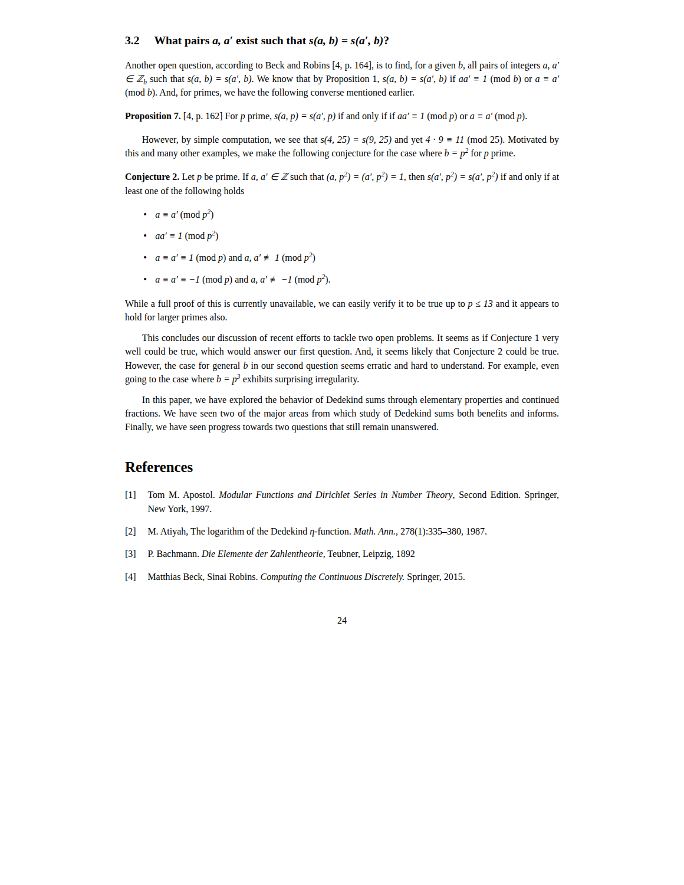3.2 What pairs a, a′ exist such that s(a, b) = s(a′, b)?
Another open question, according to Beck and Robins [4, p. 164], is to find, for a given b, all pairs of integers a, a′ ∈ ℤb such that s(a, b) = s(a′, b). We know that by Proposition 1, s(a, b) = s(a′, b) if aa′ ≡ 1 (mod b) or a ≡ a′ (mod b). And, for primes, we have the following converse mentioned earlier.
Proposition 7. [4, p. 162] For p prime, s(a, p) = s(a′, p) if and only if if aa′ ≡ 1 (mod p) or a ≡ a′ (mod p).
However, by simple computation, we see that s(4, 25) = s(9, 25) and yet 4 · 9 ≡ 11 (mod 25). Motivated by this and many other examples, we make the following conjecture for the case where b = p2 for p prime.
Conjecture 2. Let p be prime. If a, a′ ∈ ℤ such that (a, p2) = (a′, p2) = 1, then s(a′, p2) = s(a′, p2) if and only if at least one of the following holds
a ≡ a′ (mod p2)
aa′ ≡ 1 (mod p2)
a ≡ a′ ≡ 1 (mod p) and a, a′ ≢ 1 (mod p2)
a ≡ a′ ≡ −1 (mod p) and a, a′ ≢ −1 (mod p2).
While a full proof of this is currently unavailable, we can easily verify it to be true up to p ≤ 13 and it appears to hold for larger primes also.
This concludes our discussion of recent efforts to tackle two open problems. It seems as if Conjecture 1 very well could be true, which would answer our first question. And, it seems likely that Conjecture 2 could be true. However, the case for general b in our second question seems erratic and hard to understand. For example, even going to the case where b = p3 exhibits surprising irregularity.
In this paper, we have explored the behavior of Dedekind sums through elementary properties and continued fractions. We have seen two of the major areas from which study of Dedekind sums both benefits and informs. Finally, we have seen progress towards two questions that still remain unanswered.
References
[1] Tom M. Apostol. Modular Functions and Dirichlet Series in Number Theory, Second Edition. Springer, New York, 1997.
[2] M. Atiyah, The logarithm of the Dedekind η-function. Math. Ann., 278(1):335–380, 1987.
[3] P. Bachmann. Die Elemente der Zahlentheorie, Teubner, Leipzig, 1892
[4] Matthias Beck, Sinai Robins. Computing the Continuous Discretely. Springer, 2015.
24